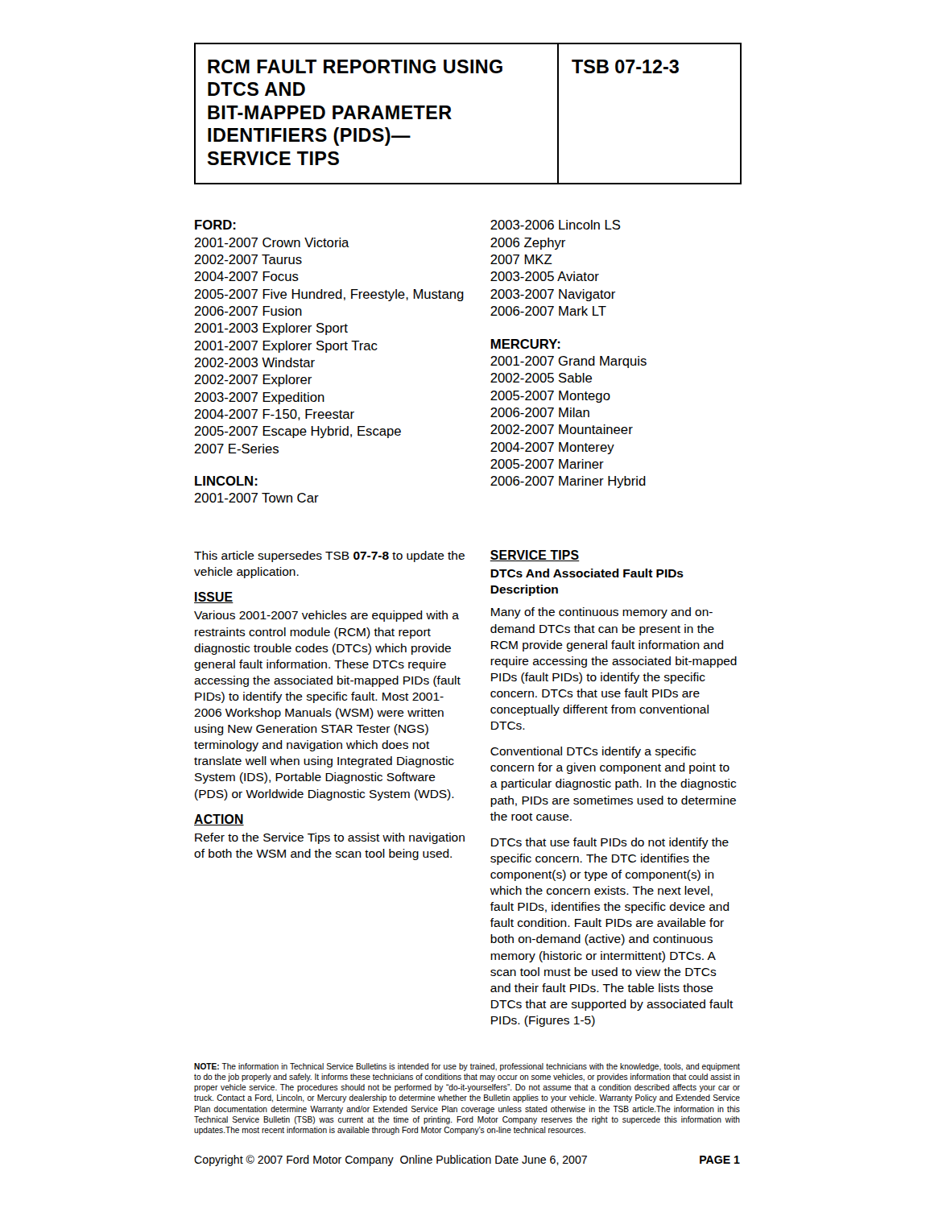RCM Fault Reporting Using DTCS and
Bit-Mapped Parameter Identifiers (PIDS)—
Service Tips
TSB 07-12-3
FORD:
2001-2007 Crown Victoria
2002-2007 Taurus
2004-2007 Focus
2005-2007 Five Hundred, Freestyle, Mustang
2006-2007 Fusion
2001-2003 Explorer Sport
2001-2007 Explorer Sport Trac
2002-2003 Windstar
2002-2007 Explorer
2003-2007 Expedition
2004-2007 F-150, Freestar
2005-2007 Escape Hybrid, Escape
2007 E-Series
LINCOLN:
2001-2007 Town Car
2003-2006 Lincoln LS
2006 Zephyr
2007 MKZ
2003-2005 Aviator
2003-2007 Navigator
2006-2007 Mark LT
MERCURY:
2001-2007 Grand Marquis
2002-2005 Sable
2005-2007 Montego
2006-2007 Milan
2002-2007 Mountaineer
2004-2007 Monterey
2005-2007 Mariner
2006-2007 Mariner Hybrid
This article supersedes TSB 07-7-8 to update the vehicle application.
Issue
Various 2001-2007 vehicles are equipped with a restraints control module (RCM) that report diagnostic trouble codes (DTCs) which provide general fault information. These DTCs require accessing the associated bit-mapped PIDs (fault PIDs) to identify the specific fault. Most 2001-2006 Workshop Manuals (WSM) were written using New Generation STAR Tester (NGS) terminology and navigation which does not translate well when using Integrated Diagnostic System (IDS), Portable Diagnostic Software (PDS) or Worldwide Diagnostic System (WDS).
Action
Refer to the Service Tips to assist with navigation of both the WSM and the scan tool being used.
Service Tips
DTCs And Associated Fault PIDs Description
Many of the continuous memory and on-demand DTCs that can be present in the RCM provide general fault information and require accessing the associated bit-mapped PIDs (fault PIDs) to identify the specific concern. DTCs that use fault PIDs are conceptually different from conventional DTCs.
Conventional DTCs identify a specific concern for a given component and point to a particular diagnostic path. In the diagnostic path, PIDs are sometimes used to determine the root cause.
DTCs that use fault PIDs do not identify the specific concern. The DTC identifies the component(s) or type of component(s) in which the concern exists. The next level, fault PIDs, identifies the specific device and fault condition. Fault PIDs are available for both on-demand (active) and continuous memory (historic or intermittent) DTCs. A scan tool must be used to view the DTCs and their fault PIDs. The table lists those DTCs that are supported by associated fault PIDs. (Figures 1-5)
NOTE: The information in Technical Service Bulletins is intended for use by trained, professional technicians with the knowledge, tools, and equipment to do the job properly and safely. It informs these technicians of conditions that may occur on some vehicles, or provides information that could assist in proper vehicle service. The procedures should not be performed by “do-it-yourselfers”. Do not assume that a condition described affects your car or truck. Contact a Ford, Lincoln, or Mercury dealership to determine whether the Bulletin applies to your vehicle. Warranty Policy and Extended Service Plan documentation determine Warranty and/or Extended Service Plan coverage unless stated otherwise in the TSB article.The information in this Technical Service Bulletin (TSB) was current at the time of printing. Ford Motor Company reserves the right to supercede this information with updates.The most recent information is available through Ford Motor Company’s on-line technical resources.
Copyright © 2007 Ford Motor Company Online Publication Date June 6, 2007
PAGE 1